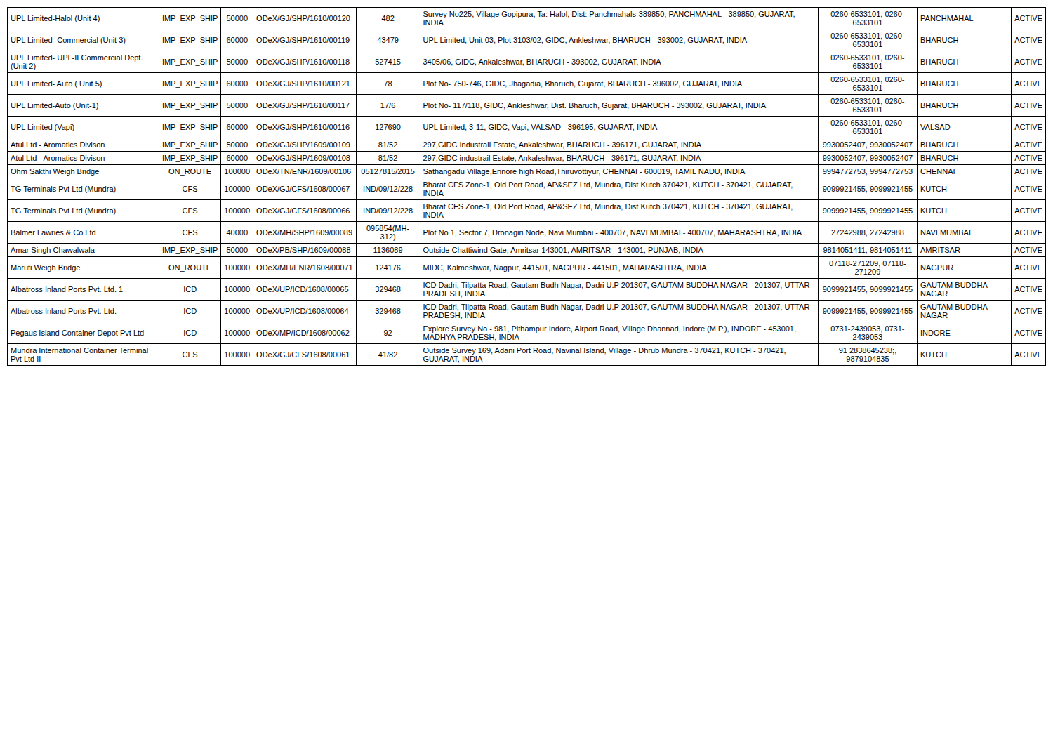| UPL Limited-Halol (Unit 4) | IMP_EXP_SHIP | 50000 | ODeX/GJ/SHP/1610/00120 | 482 | Survey No225, Village Gopipura, Ta: Halol, Dist: Panchmahals-389850, PANCHMAHAL - 389850, GUJARAT, INDIA | 0260-6533101, 0260-6533101 | PANCHMAHAL | ACTIVE |
| UPL Limited- Commercial (Unit 3) | IMP_EXP_SHIP | 60000 | ODeX/GJ/SHP/1610/00119 | 43479 | UPL Limited, Unit 03, Plot 3103/02, GIDC, Ankleshwar, BHARUCH - 393002, GUJARAT, INDIA | 0260-6533101, 0260-6533101 | BHARUCH | ACTIVE |
| UPL Limited- UPL-II Commercial Dept. (Unit 2) | IMP_EXP_SHIP | 50000 | ODeX/GJ/SHP/1610/00118 | 527415 | 3405/06, GIDC, Ankaleshwar, BHARUCH - 393002, GUJARAT, INDIA | 0260-6533101, 0260-6533101 | BHARUCH | ACTIVE |
| UPL Limited- Auto ( Unit 5) | IMP_EXP_SHIP | 60000 | ODeX/GJ/SHP/1610/00121 | 78 | Plot No- 750-746, GIDC, Jhagadia, Bharuch, Gujarat, BHARUCH - 396002, GUJARAT, INDIA | 0260-6533101, 0260-6533101 | BHARUCH | ACTIVE |
| UPL Limited-Auto (Unit-1) | IMP_EXP_SHIP | 50000 | ODeX/GJ/SHP/1610/00117 | 17/6 | Plot No- 117/118, GIDC, Ankleshwar, Dist. Bharuch, Gujarat, BHARUCH - 393002, GUJARAT, INDIA | 0260-6533101, 0260-6533101 | BHARUCH | ACTIVE |
| UPL Limited (Vapi) | IMP_EXP_SHIP | 60000 | ODeX/GJ/SHP/1610/00116 | 127690 | UPL Limited, 3-11, GIDC, Vapi, VALSAD - 396195, GUJARAT, INDIA | 0260-6533101, 0260-6533101 | VALSAD | ACTIVE |
| Atul Ltd - Aromatics Divison | IMP_EXP_SHIP | 50000 | ODeX/GJ/SHP/1609/00109 | 81/52 | 297,GIDC Industrail Estate, Ankaleshwar, BHARUCH - 396171, GUJARAT, INDIA | 9930052407, 9930052407 | BHARUCH | ACTIVE |
| Atul Ltd - Aromatics Divison | IMP_EXP_SHIP | 60000 | ODeX/GJ/SHP/1609/00108 | 81/52 | 297,GIDC industrail Estate, Ankaleshwar, BHARUCH - 396171, GUJARAT, INDIA | 9930052407, 9930052407 | BHARUCH | ACTIVE |
| Ohm Sakthi Weigh Bridge | ON_ROUTE | 100000 | ODeX/TN/ENR/1609/00106 | 05127815/2015 | Sathangadu Village,Ennore high Road,Thiruvottiyur, CHENNAI - 600019, TAMIL NADU, INDIA | 9994772753, 9994772753 | CHENNAI | ACTIVE |
| TG Terminals Pvt Ltd (Mundra) | CFS | 100000 | ODeX/GJ/CFS/1608/00067 | IND/09/12/228 | Bharat CFS Zone-1, Old Port Road, AP&SEZ Ltd, Mundra, Dist Kutch 370421, KUTCH - 370421, GUJARAT, INDIA | 9099921455, 9099921455 | KUTCH | ACTIVE |
| TG Terminals Pvt Ltd (Mundra) | CFS | 100000 | ODeX/GJ/CFS/1608/00066 | IND/09/12/228 | Bharat CFS Zone-1, Old Port Road, AP&SEZ Ltd, Mundra, Dist Kutch 370421, KUTCH - 370421, GUJARAT, INDIA | 9099921455, 9099921455 | KUTCH | ACTIVE |
| Balmer Lawries & Co Ltd | CFS | 40000 | ODeX/MH/SHP/1609/00089 | 095854(MH-312) | Plot No 1, Sector 7, Dronagiri Node, Navi Mumbai - 400707, NAVI MUMBAI - 400707, MAHARASHTRA, INDIA | 27242988, 27242988 | NAVI MUMBAI | ACTIVE |
| Amar Singh Chawalwala | IMP_EXP_SHIP | 50000 | ODeX/PB/SHP/1609/00088 | 1136089 | Outside Chattiwind Gate, Amritsar 143001, AMRITSAR - 143001, PUNJAB, INDIA | 9814051411, 9814051411 | AMRITSAR | ACTIVE |
| Maruti Weigh Bridge | ON_ROUTE | 100000 | ODeX/MH/ENR/1608/00071 | 124176 | MIDC, Kalmeshwar, Nagpur, 441501, NAGPUR - 441501, MAHARASHTRA, INDIA | 07118-271209, 07118-271209 | NAGPUR | ACTIVE |
| Albatross Inland Ports Pvt. Ltd. 1 | ICD | 100000 | ODeX/UP/ICD/1608/00065 | 329468 | ICD Dadri, Tilpatta Road, Gautam Budh Nagar, Dadri U.P 201307, GAUTAM BUDDHA NAGAR - 201307, UTTAR PRADESH, INDIA | 9099921455, 9099921455 | GAUTAM BUDDHA NAGAR | ACTIVE |
| Albatross Inland Ports Pvt. Ltd. | ICD | 100000 | ODeX/UP/ICD/1608/00064 | 329468 | ICD Dadri, Tilpatta Road, Gautam Budh Nagar, Dadri U.P 201307, GAUTAM BUDDHA NAGAR - 201307, UTTAR PRADESH, INDIA | 9099921455, 9099921455 | GAUTAM BUDDHA NAGAR | ACTIVE |
| Pegaus Island Container Depot Pvt Ltd | ICD | 100000 | ODeX/MP/ICD/1608/00062 | 92 | Explore Survey No - 981, Pithampur Indore, Airport Road, Village Dhannad, Indore (M.P.), INDORE - 453001, MADHYA PRADESH, INDIA | 0731-2439053, 0731-2439053 | INDORE | ACTIVE |
| Mundra International Container Terminal Pvt Ltd II | CFS | 100000 | ODeX/GJ/CFS/1608/00061 | 41/82 | Outside Survey 169, Adani Port Road, Navinal Island, Village - Dhrub Mundra - 370421, KUTCH - 370421, GUJARAT, INDIA | 91 2838645238;, 9879104835 | KUTCH | ACTIVE |